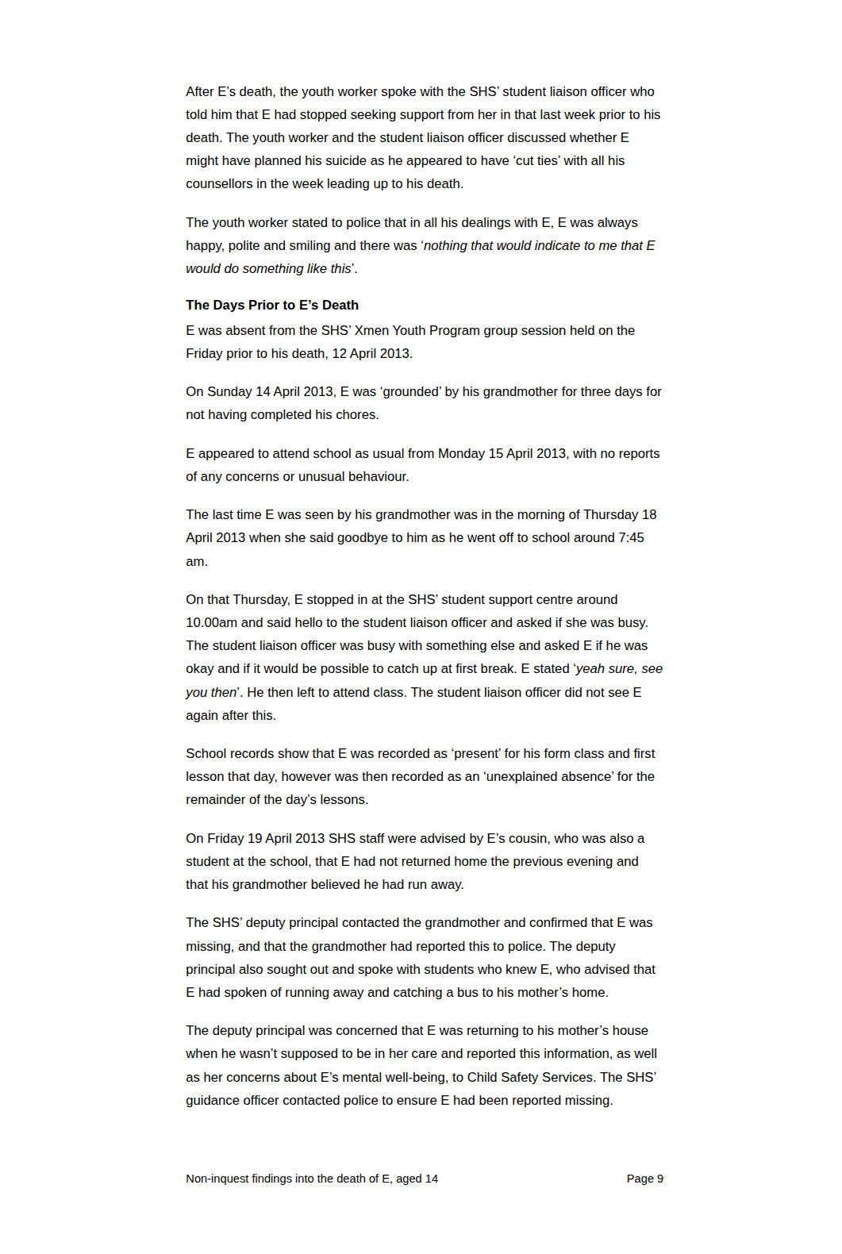After E’s death, the youth worker spoke with the SHS’ student liaison officer who told him that E had stopped seeking support from her in that last week prior to his death. The youth worker and the student liaison officer discussed whether E might have planned his suicide as he appeared to have ‘cut ties’ with all his counsellors in the week leading up to his death.
The youth worker stated to police that in all his dealings with E, E was always happy, polite and smiling and there was ‘nothing that would indicate to me that E would do something like this’.
The Days Prior to E’s Death
E was absent from the SHS’ Xmen Youth Program group session held on the Friday prior to his death, 12 April 2013.
On Sunday 14 April 2013, E was ‘grounded’ by his grandmother for three days for not having completed his chores.
E appeared to attend school as usual from Monday 15 April 2013, with no reports of any concerns or unusual behaviour.
The last time E was seen by his grandmother was in the morning of Thursday 18 April 2013 when she said goodbye to him as he went off to school around 7:45 am.
On that Thursday, E stopped in at the SHS’ student support centre around 10.00am and said hello to the student liaison officer and asked if she was busy. The student liaison officer was busy with something else and asked E if he was okay and if it would be possible to catch up at first break. E stated ‘yeah sure, see you then’. He then left to attend class. The student liaison officer did not see E again after this.
School records show that E was recorded as ‘present’ for his form class and first lesson that day, however was then recorded as an ‘unexplained absence’ for the remainder of the day’s lessons.
On Friday 19 April 2013 SHS staff were advised by E’s cousin, who was also a student at the school, that E had not returned home the previous evening and that his grandmother believed he had run away.
The SHS’ deputy principal contacted the grandmother and confirmed that E was missing, and that the grandmother had reported this to police. The deputy principal also sought out and spoke with students who knew E, who advised that E had spoken of running away and catching a bus to his mother’s home.
The deputy principal was concerned that E was returning to his mother’s house when he wasn’t supposed to be in her care and reported this information, as well as her concerns about E’s mental well-being, to Child Safety Services. The SHS’ guidance officer contacted police to ensure E had been reported missing.
Non-inquest findings into the death of E, aged 14 Page 9